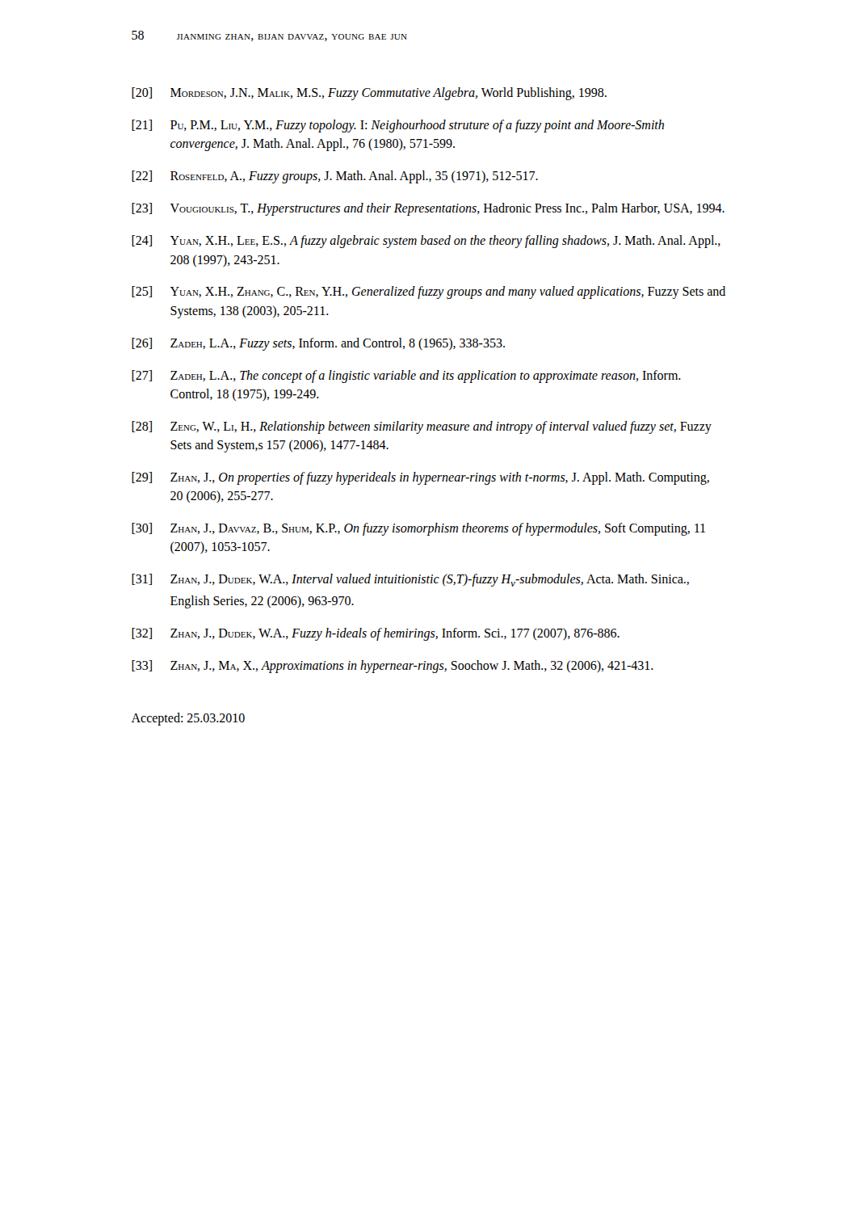58 jianming zhan, bijan davvaz, young bae jun
[20] Mordeson, J.N., Malik, M.S., Fuzzy Commutative Algebra, World Publishing, 1998.
[21] Pu, P.M., Liu, Y.M., Fuzzy topology. I: Neighourhood struture of a fuzzy point and Moore-Smith convergence, J. Math. Anal. Appl., 76 (1980), 571-599.
[22] Rosenfeld, A., Fuzzy groups, J. Math. Anal. Appl., 35 (1971), 512-517.
[23] Vougiouklis, T., Hyperstructures and their Representations, Hadronic Press Inc., Palm Harbor, USA, 1994.
[24] Yuan, X.H., Lee, E.S., A fuzzy algebraic system based on the theory falling shadows, J. Math. Anal. Appl., 208 (1997), 243-251.
[25] Yuan, X.H., Zhang, C., Ren, Y.H., Generalized fuzzy groups and many valued applications, Fuzzy Sets and Systems, 138 (2003), 205-211.
[26] Zadeh, L.A., Fuzzy sets, Inform. and Control, 8 (1965), 338-353.
[27] Zadeh, L.A., The concept of a lingistic variable and its application to approximate reason, Inform. Control, 18 (1975), 199-249.
[28] Zeng, W., Li, H., Relationship between similarity measure and intropy of interval valued fuzzy set, Fuzzy Sets and System,s 157 (2006), 1477-1484.
[29] Zhan, J., On properties of fuzzy hyperideals in hypernear-rings with t-norms, J. Appl. Math. Computing, 20 (2006), 255-277.
[30] Zhan, J., Davvaz, B., Shum, K.P., On fuzzy isomorphism theorems of hypermodules, Soft Computing, 11 (2007), 1053-1057.
[31] Zhan, J., Dudek, W.A., Interval valued intuitionistic (S,T)-fuzzy Hv-submodules, Acta. Math. Sinica., English Series, 22 (2006), 963-970.
[32] Zhan, J., Dudek, W.A., Fuzzy h-ideals of hemirings, Inform. Sci., 177 (2007), 876-886.
[33] Zhan, J., Ma, X., Approximations in hypernear-rings, Soochow J. Math., 32 (2006), 421-431.
Accepted: 25.03.2010